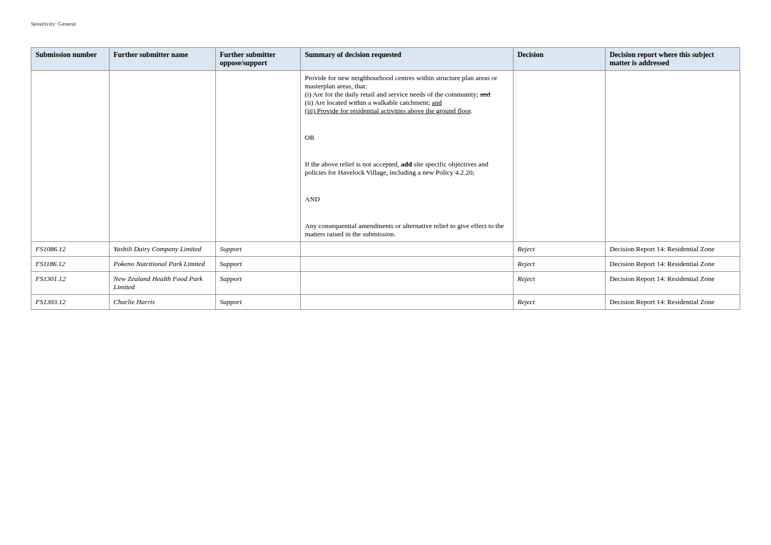Sensitivity: General
| Submission number | Further submitter name | Further submitter oppose/support | Summary of decision requested | Decision | Decision report where this subject matter is addressed |
| --- | --- | --- | --- | --- | --- |
| | | | Provide for new neighbourhood centres within structure plan areas or masterplan areas, that: (i) Are for the daily retail and service needs of the community; and (ii) Are located within a walkable catchment; and (iii) Provide for residential activities above the ground floor . OR If the above relief is not accepted, add site specific objectives and policies for Havelock Village, including a new Policy 4.2.20; AND Any consequential amendments or alternative relief to give effect to the matters raised in the submission. | | |
| FS1086.12 | Yashili Dairy Company Limited | Support | | Reject | Decision Report 14: Residential Zone |
| FS1186.12 | Pokeno Nutritional Park Limited | Support | | Reject | Decision Report 14: Residential Zone |
| FS1301.12 | New Zealand Health Food Park Limited | Support | | Reject | Decision Report 14: Residential Zone |
| FS1303.12 | Charlie Harris | Support | | Reject | Decision Report 14: Residential Zone |